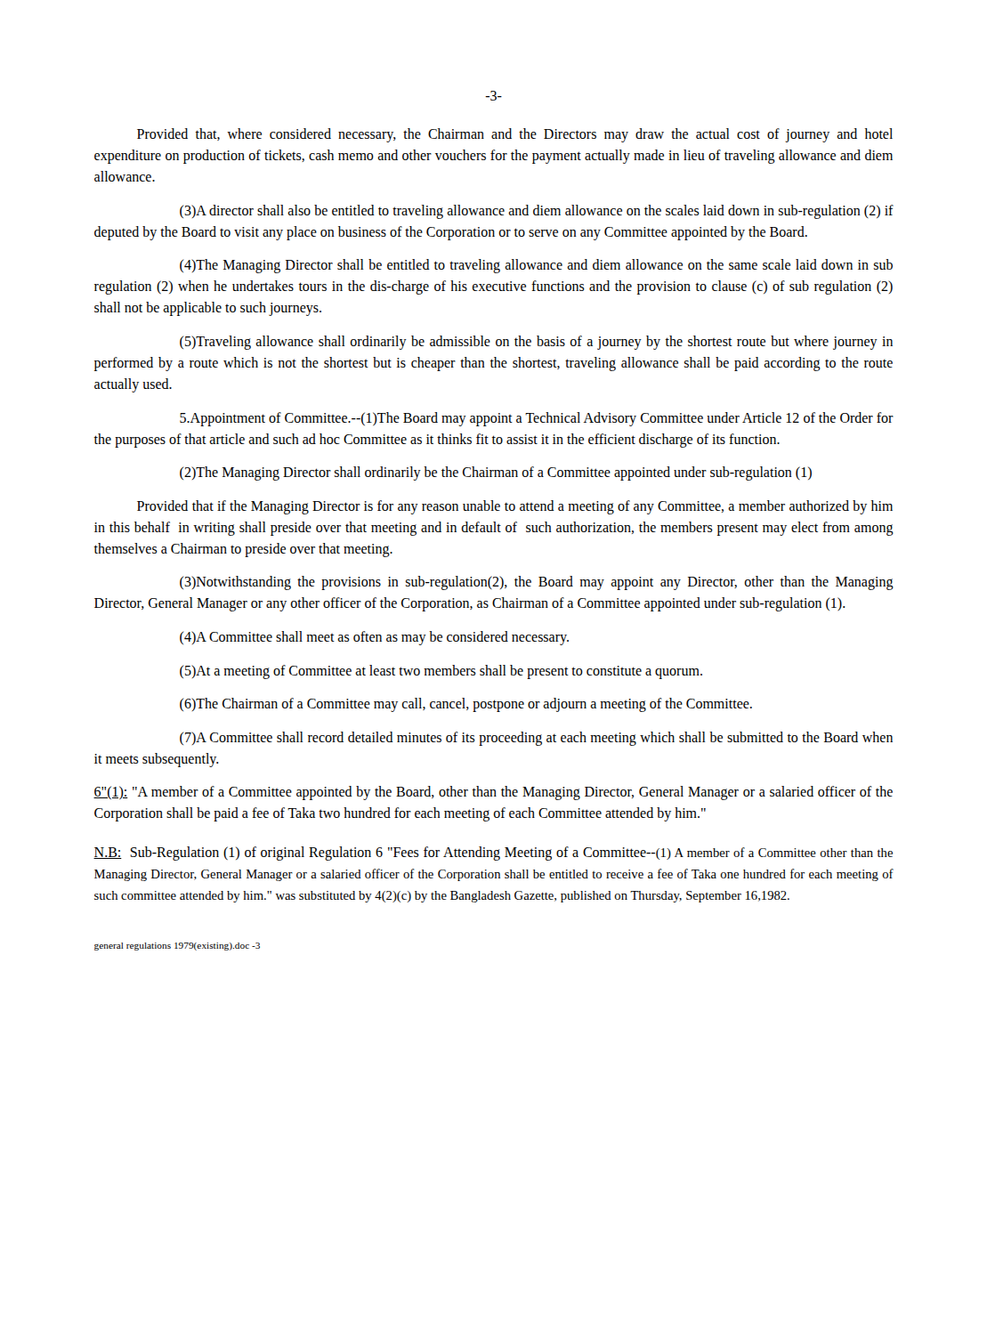-3-
Provided that, where considered necessary, the Chairman and the Directors may draw the actual cost of journey and hotel expenditure on production of tickets, cash memo and other vouchers for the payment actually made in lieu of traveling allowance and diem allowance.
(3) A director shall also be entitled to traveling allowance and diem allowance on the scales laid down in sub-regulation (2) if deputed by the Board to visit any place on business of the Corporation or to serve on any Committee appointed by the Board.
(4) The Managing Director shall be entitled to traveling allowance and diem allowance on the same scale laid down in sub regulation (2) when he undertakes tours in the dis-charge of his executive functions and the provision to clause (c) of sub regulation (2) shall not be applicable to such journeys.
(5) Traveling allowance shall ordinarily be admissible on the basis of a journey by the shortest route but where journey in performed by a route which is not the shortest but is cheaper than the shortest, traveling allowance shall be paid according to the route actually used.
5. Appointment of Committee.--(1)The Board may appoint a Technical Advisory Committee under Article 12 of the Order for the purposes of that article and such ad hoc Committee as it thinks fit to assist it in the efficient discharge of its function.
(2) The Managing Director shall ordinarily be the Chairman of a Committee appointed under sub-regulation (1)
Provided that if the Managing Director is for any reason unable to attend a meeting of any Committee, a member authorized by him in this behalf in writing shall preside over that meeting and in default of such authorization, the members present may elect from among themselves a Chairman to preside over that meeting.
(3) Notwithstanding the provisions in sub-regulation(2), the Board may appoint any Director, other than the Managing Director, General Manager or any other officer of the Corporation, as Chairman of a Committee appointed under sub-regulation (1).
(4) A Committee shall meet as often as may be considered necessary.
(5) At a meeting of Committee at least two members shall be present to constitute a quorum.
(6) The Chairman of a Committee may call, cancel, postpone or adjourn a meeting of the Committee.
(7) A Committee shall record detailed minutes of its proceeding at each meeting which shall be submitted to the Board when it meets subsequently.
6"(1): "A member of a Committee appointed by the Board, other than the Managing Director, General Manager or a salaried officer of the Corporation shall be paid a fee of Taka two hundred for each meeting of each Committee attended by him."
N.B: Sub-Regulation (1) of original Regulation 6 "Fees for Attending Meeting of a Committee--(1) A member of a Committee other than the Managing Director, General Manager or a salaried officer of the Corporation shall be entitled to receive a fee of Taka one hundred for each meeting of such committee attended by him." was substituted by 4(2)(c) by the Bangladesh Gazette, published on Thursday, September 16,1982.
general regulations 1979(existing).doc -3